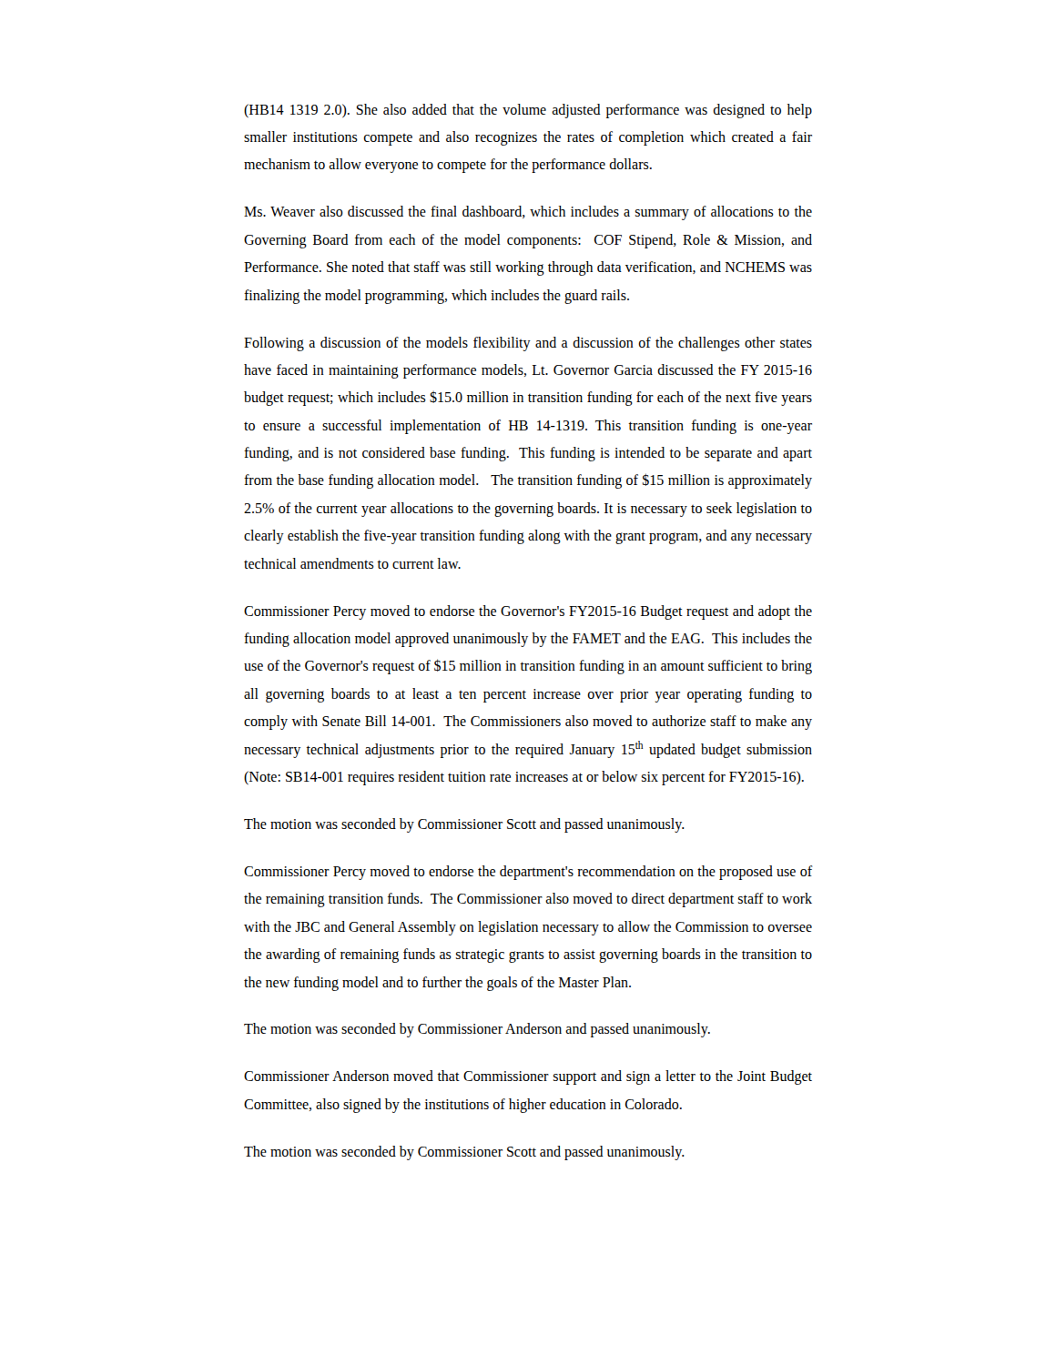(HB14 1319 2.0). She also added that the volume adjusted performance was designed to help smaller institutions compete and also recognizes the rates of completion which created a fair mechanism to allow everyone to compete for the performance dollars.
Ms. Weaver also discussed the final dashboard, which includes a summary of allocations to the Governing Board from each of the model components: COF Stipend, Role & Mission, and Performance. She noted that staff was still working through data verification, and NCHEMS was finalizing the model programming, which includes the guard rails.
Following a discussion of the models flexibility and a discussion of the challenges other states have faced in maintaining performance models, Lt. Governor Garcia discussed the FY 2015-16 budget request; which includes $15.0 million in transition funding for each of the next five years to ensure a successful implementation of HB 14-1319. This transition funding is one-year funding, and is not considered base funding. This funding is intended to be separate and apart from the base funding allocation model. The transition funding of $15 million is approximately 2.5% of the current year allocations to the governing boards. It is necessary to seek legislation to clearly establish the five-year transition funding along with the grant program, and any necessary technical amendments to current law.
Commissioner Percy moved to endorse the Governor's FY2015-16 Budget request and adopt the funding allocation model approved unanimously by the FAMET and the EAG. This includes the use of the Governor's request of $15 million in transition funding in an amount sufficient to bring all governing boards to at least a ten percent increase over prior year operating funding to comply with Senate Bill 14-001. The Commissioners also moved to authorize staff to make any necessary technical adjustments prior to the required January 15th updated budget submission (Note: SB14-001 requires resident tuition rate increases at or below six percent for FY2015-16).
The motion was seconded by Commissioner Scott and passed unanimously.
Commissioner Percy moved to endorse the department's recommendation on the proposed use of the remaining transition funds. The Commissioner also moved to direct department staff to work with the JBC and General Assembly on legislation necessary to allow the Commission to oversee the awarding of remaining funds as strategic grants to assist governing boards in the transition to the new funding model and to further the goals of the Master Plan.
The motion was seconded by Commissioner Anderson and passed unanimously.
Commissioner Anderson moved that Commissioner support and sign a letter to the Joint Budget Committee, also signed by the institutions of higher education in Colorado.
The motion was seconded by Commissioner Scott and passed unanimously.